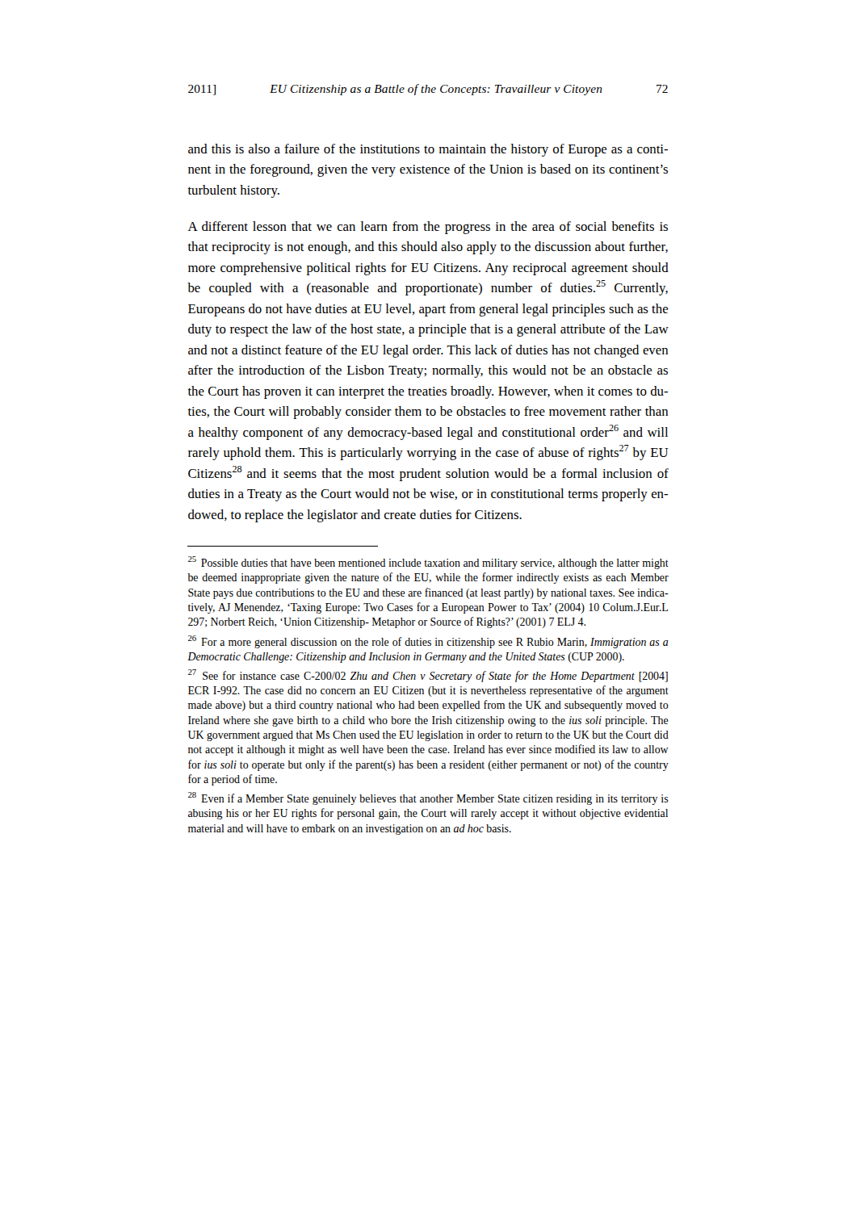2011] EU Citizenship as a Battle of the Concepts: Travailleur v Citoyen 72
and this is also a failure of the institutions to maintain the history of Europe as a continent in the foreground, given the very existence of the Union is based on its continent’s turbulent history.
A different lesson that we can learn from the progress in the area of social benefits is that reciprocity is not enough, and this should also apply to the discussion about further, more comprehensive political rights for EU Citizens. Any reciprocal agreement should be coupled with a (reasonable and proportionate) number of duties.25 Currently, Europeans do not have duties at EU level, apart from general legal principles such as the duty to respect the law of the host state, a principle that is a general attribute of the Law and not a distinct feature of the EU legal order. This lack of duties has not changed even after the introduction of the Lisbon Treaty; normally, this would not be an obstacle as the Court has proven it can interpret the treaties broadly. However, when it comes to duties, the Court will probably consider them to be obstacles to free movement rather than a healthy component of any democracy-based legal and constitutional order26 and will rarely uphold them. This is particularly worrying in the case of abuse of rights27 by EU Citizens28 and it seems that the most prudent solution would be a formal inclusion of duties in a Treaty as the Court would not be wise, or in constitutional terms properly endowed, to replace the legislator and create duties for Citizens.
25 Possible duties that have been mentioned include taxation and military service, although the latter might be deemed inappropriate given the nature of the EU, while the former indirectly exists as each Member State pays due contributions to the EU and these are financed (at least partly) by national taxes. See indicatively, AJ Menendez, ‘Taxing Europe: Two Cases for a European Power to Tax’ (2004) 10 Colum.J.Eur.L 297; Norbert Reich, ‘Union Citizenship- Metaphor or Source of Rights?’ (2001) 7 ELJ 4.
26 For a more general discussion on the role of duties in citizenship see R Rubio Marin, Immigration as a Democratic Challenge: Citizenship and Inclusion in Germany and the United States (CUP 2000).
27 See for instance case C-200/02 Zhu and Chen v Secretary of State for the Home Department [2004] ECR I-992. The case did no concern an EU Citizen (but it is nevertheless representative of the argument made above) but a third country national who had been expelled from the UK and subsequently moved to Ireland where she gave birth to a child who bore the Irish citizenship owing to the ius soli principle. The UK government argued that Ms Chen used the EU legislation in order to return to the UK but the Court did not accept it although it might as well have been the case. Ireland has ever since modified its law to allow for ius soli to operate but only if the parent(s) has been a resident (either permanent or not) of the country for a period of time.
28 Even if a Member State genuinely believes that another Member State citizen residing in its territory is abusing his or her EU rights for personal gain, the Court will rarely accept it without objective evidential material and will have to embark on an investigation on an ad hoc basis.